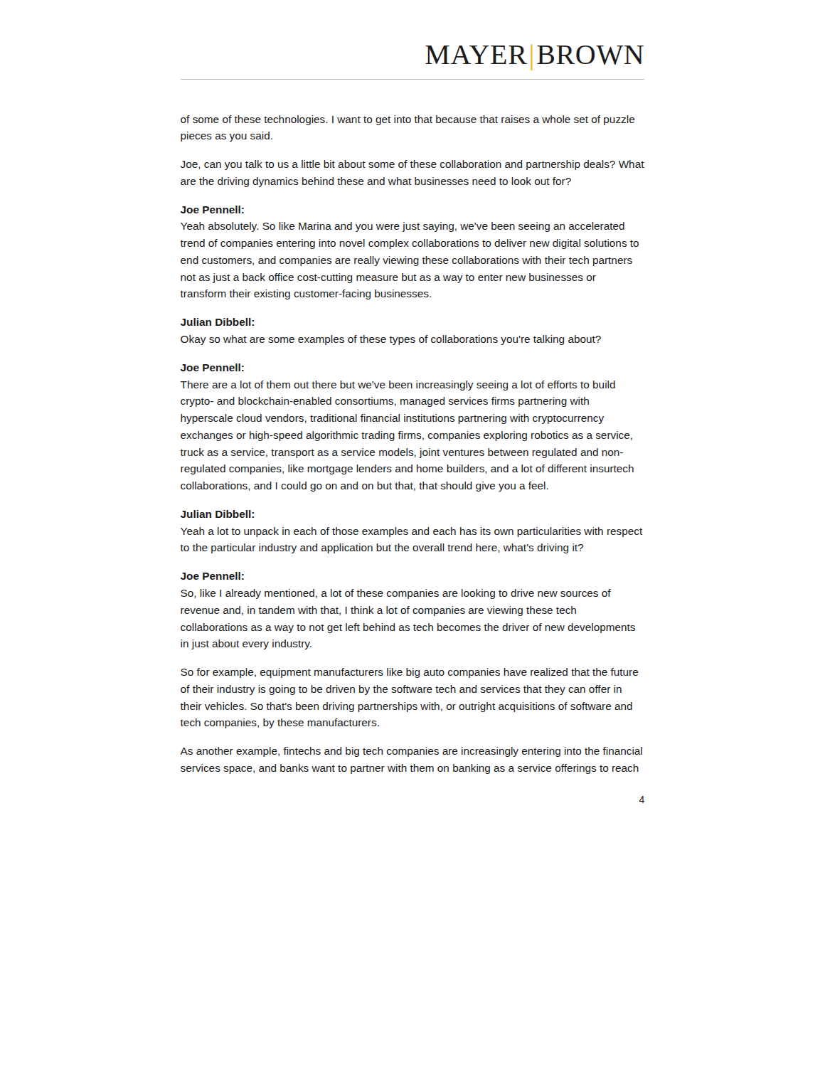MAYER|BROWN
of some of these technologies. I want to get into that because that raises a whole set of puzzle pieces as you said.
Joe, can you talk to us a little bit about some of these collaboration and partnership deals? What are the driving dynamics behind these and what businesses need to look out for?
Joe Pennell:
Yeah absolutely. So like Marina and you were just saying, we've been seeing an accelerated trend of companies entering into novel complex collaborations to deliver new digital solutions to end customers, and companies are really viewing these collaborations with their tech partners not as just a back office cost-cutting measure but as a way to enter new businesses or transform their existing customer-facing businesses.
Julian Dibbell:
Okay so what are some examples of these types of collaborations you're talking about?
Joe Pennell:
There are a lot of them out there but we've been increasingly seeing a lot of efforts to build crypto- and blockchain-enabled consortiums, managed services firms partnering with hyperscale cloud vendors, traditional financial institutions partnering with cryptocurrency exchanges or high-speed algorithmic trading firms, companies exploring robotics as a service, truck as a service, transport as a service models, joint ventures between regulated and non-regulated companies, like mortgage lenders and home builders, and a lot of different insurtech collaborations, and I could go on and on but that, that should give you a feel.
Julian Dibbell:
Yeah a lot to unpack in each of those examples and each has its own particularities with respect to the particular industry and application but the overall trend here, what's driving it?
Joe Pennell:
So, like I already mentioned, a lot of these companies are looking to drive new sources of revenue and, in tandem with that, I think a lot of companies are viewing these tech collaborations as a way to not get left behind as tech becomes the driver of new developments in just about every industry.
So for example, equipment manufacturers like big auto companies have realized that the future of their industry is going to be driven by the software tech and services that they can offer in their vehicles. So that's been driving partnerships with, or outright acquisitions of software and tech companies, by these manufacturers.
As another example, fintechs and big tech companies are increasingly entering into the financial services space, and banks want to partner with them on banking as a service offerings to reach
4